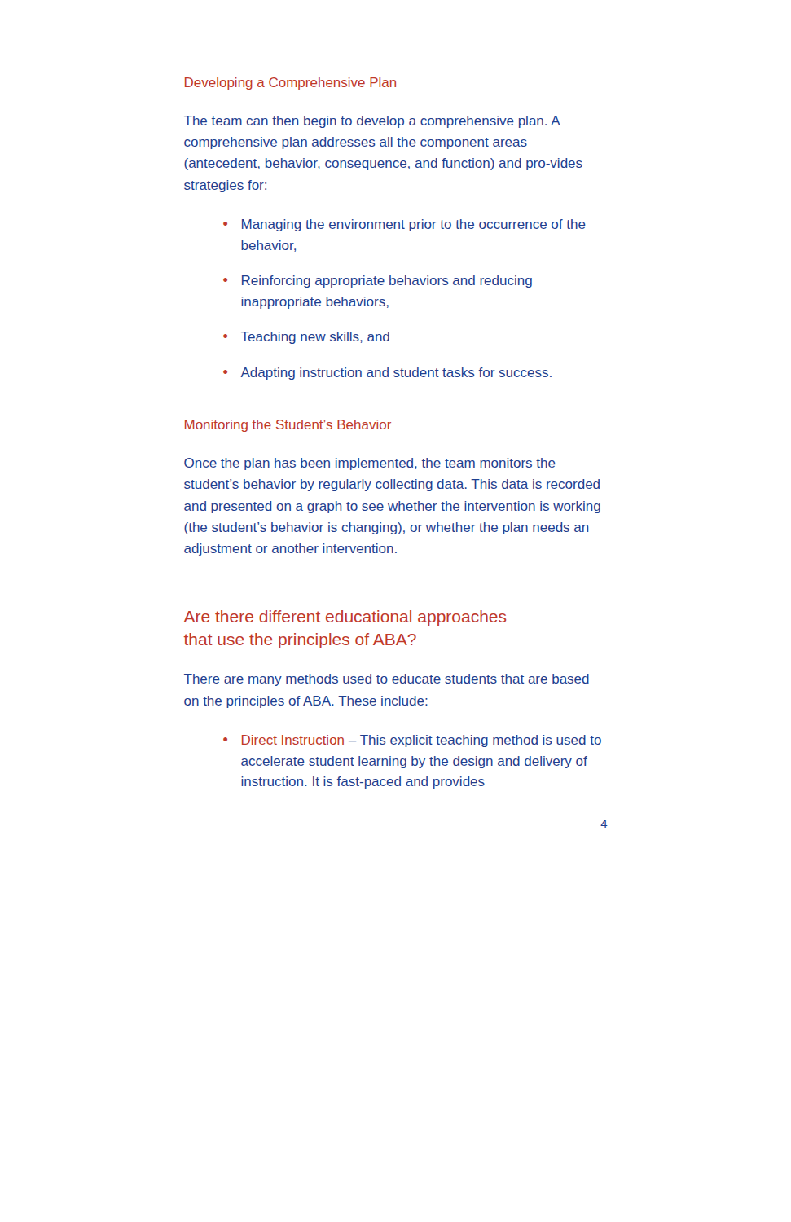Developing a Comprehensive Plan
The team can then begin to develop a comprehensive plan. A comprehensive plan addresses all the component areas (antecedent, behavior, consequence, and function) and pro‑vides strategies for:
Managing the environment prior to the occurrence of the behavior,
Reinforcing appropriate behaviors and reducing inappropriate behaviors,
Teaching new skills, and
Adapting instruction and student tasks for success.
Monitoring the Student’s Behavior
Once the plan has been implemented, the team monitors the student’s behavior by regularly collecting data. This data is recorded and presented on a graph to see whether the intervention is working (the student’s behavior is changing), or whether the plan needs an adjustment or another intervention.
Are there different educational approaches
that use the principles of ABA?
There are many methods used to educate students that are based on the principles of ABA. These include:
Direct Instruction – This explicit teaching method is used to accelerate student learning by the design and delivery of instruction. It is fast-paced and provides
4